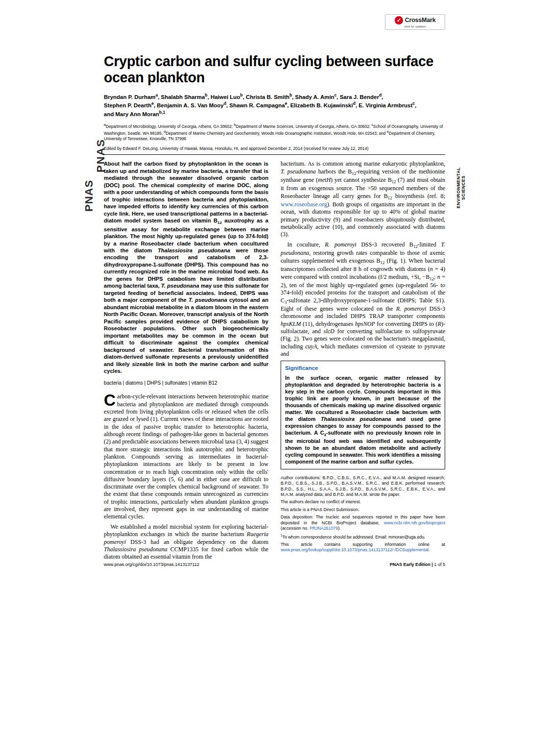✓
CrossMark
click for updates
PNAS PNAS
ENVIRONMENTAL
SCIENCES
Cryptic carbon and sulfur cycling between surface
ocean plankton
Bryndan P. Durhama, Shalabh Sharmab, Haiwei Luob, Christa B. Smithb, Shady A. Aminc, Sara J. Benderd,
Stephen P. Dearthe, Benjamin A. S. Van Mooyd, Shawn R. Campagnae, Elizabeth B. Kujawinskid, E. Virginia Armbrustc,
and Mary Ann Moranb,1
aDepartment of Microbiology, University of Georgia, Athens, GA 30602; bDepartment of Marine Sciences, University of Georgia, Athens, GA 30602; cSchool of Oceanography, University of Washington, Seattle, WA 98195; dDepartment of Marine Chemistry and Geochemistry, Woods Hole Oceanographic Institution, Woods Hole, MA 02543; and eDepartment of Chemistry, University of Tennessee, Knoxville, TN 37996
Edited by Edward F. DeLong, Univeristy of Hawaii, Manoa, Honolulu, HI, and approved December 2, 2014 (received for review July 12, 2014)
About half the carbon fixed by phytoplankton in the ocean is taken up and metabolized by marine bacteria, a transfer that is mediated through the seawater dissolved organic carbon (DOC) pool. The chemical complexity of marine DOC, along with a poor understanding of which compounds form the basis of trophic interactions between bacteria and phytoplankton, have impeded efforts to identify key currencies of this carbon cycle link. Here, we used transcriptional patterns in a bacterial-diatom model system based on vitamin B12 auxotrophy as a sensitive assay for metabolite exchange between marine plankton. The most highly up-regulated genes (up to 374-fold) by a marine Roseobacter clade bacterium when cocultured with the diatom Thalassiosira pseudonana were those encoding the transport and catabolism of 2,3-dihydroxypropane-1-sulfonate (DHPS). This compound has no currently recognized role in the marine microbial food web. As the genes for DHPS catabolism have limited distribution among bacterial taxa, T. pseudonana may use this sulfonate for targeted feeding of beneficial associates. Indeed, DHPS was both a major component of the T. pseudonana cytosol and an abundant microbial metabolite in a diatom bloom in the eastern North Pacific Ocean. Moreover, transcript analysis of the North Pacific samples provided evidence of DHPS catabolism by Roseobacter populations. Other such biogeochemically important metabolites may be common in the ocean but difficult to discriminate against the complex chemical background of seawater. Bacterial transformation of this diatom-derived sulfonate represents a previously unidentified and likely sizeable link in both the marine carbon and sulfur cycles.
bacteria | diatoms | DHPS | sulfonates | vitamin B12
Carbon-cycle-relevant interactions between heterotrophic marine bacteria and phytoplankton are mediated through compounds excreted from living phytoplankton cells or released when the cells are grazed or lysed (1). Current views of these interactions are rooted in the idea of passive trophic transfer to heterotrophic bacteria, although recent findings of pathogen-like genes in bacterial genomes (2) and predictable associations between microbial taxa (3, 4) suggest that more strategic interactions link autotrophic and heterotrophic plankton. Compounds serving as intermediates in bacterial-phytoplankton interactions are likely to be present in low concentration or to reach high concentration only within the cells' diffusive boundary layers (5, 6) and in either case are difficult to discriminate over the complex chemical background of seawater. To the extent that these compounds remain unrecognized as currencies of trophic interactions, particularly when abundant plankton groups are involved, they represent gaps in our understanding of marine elemental cycles.
We established a model microbial system for exploring bacterial-phytoplankton exchanges in which the marine bacterium Ruegeria pomeroyi DSS-3 had an obligate dependency on the diatom Thalassiosira pseudonana CCMP1335 for fixed carbon while the diatom obtained an essential vitamin from the
bacterium. As is common among marine eukaryotic phytoplankton, T. pseudonana harbors the B12-requiring version of the methionine synthase gene (metH) yet cannot synthesize B12 (7) and must obtain it from an exogenous source. The >50 sequenced members of the Roseobacter lineage all carry genes for B12 biosynthesis (ref. 8; www.roseobase.org). Both groups of organisms are important in the ocean, with diatoms responsible for up to 40% of global marine primary productivity (9) and roseobacters ubiquitously distributed, metabolically active (10), and commonly associated with diatoms (3).
In coculture, R. pomeroyi DSS-3 recovered B12-limited T. pseudonana, restoring growth rates comparable to those of axenic cultures supplemented with exogenous B12 (Fig. 1). When bacterial transcriptomes collected after 8 h of cogrowth with diatoms (n = 4) were compared with control incubations (f/2 medium, +Si, −B12; n = 2), ten of the most highly up-regulated genes (up-regulated 56- to 374-fold) encoded proteins for the transport and catabolism of the C3-sulfonate 2,3-dihydroxypropane-1-sulfonate (DHPS; Table S1). Eight of these genes were colocated on the R. pomeroyi DSS-3 chromosome and included DHPS TRAP transporter components hpsKLM (11), dehydrogenases hpsNOP for converting DHPS to (R)-sulfolactate, and slcD for converting sulfolactate to sulfopyruvate (Fig. 2). Two genes were colocated on the bacterium's megaplasmid, including cuyA, which mediates conversion of cysteate to pyruvate and
Significance
In the surface ocean, organic matter released by phytoplankton and degraded by heterotrophic bacteria is a key step in the carbon cycle. Compounds important in this trophic link are poorly known, in part because of the thousands of chemicals making up marine dissolved organic matter. We cocultured a Roseobacter clade bacterium with the diatom Thalassiosira pseudonana and used gene expression changes to assay for compounds passed to the bacterium. A C3-sulfonate with no previously known role in the microbial food web was identified and subsequently shown to be an abundant diatom metabolite and actively cycling compound in seawater. This work identifies a missing component of the marine carbon and sulfur cycles.
Author contributions: B.P.D., C.B.S., S.R.C., E.V.A., and M.A.M. designed research; B.P.D., C.B.S., S.J.B., S.P.D., B.A.S.V.M., S.R.C., and E.B.K. performed research; B.P.D., S.S., H.L., S.A.A., S.J.B., S.P.D., B.A.S.V.M., S.R.C., E.B.K., E.V.A., and M.A.M. analyzed data; and B.P.D. and M.A.M. wrote the paper.
The authors declare no conflict of interest.
This article is a PNAS Direct Submission.
Data deposition: The nucleic acid sequences reported in this paper have been deposited in the NCBI BioProject database, www.ncbi.nlm.nih.gov/bioproject (accession no. PRJNA261079).
1To whom correspondence should be addressed. Email: mmoran@uga.edu.
This article contains supporting information online at www.pnas.org/lookup/suppl/doi:10.1073/pnas.1413137112/-/DCSupplemental.
www.pnas.org/cgi/doi/10.1073/pnas.1413137112
PNAS Early Edition | 1 of 5